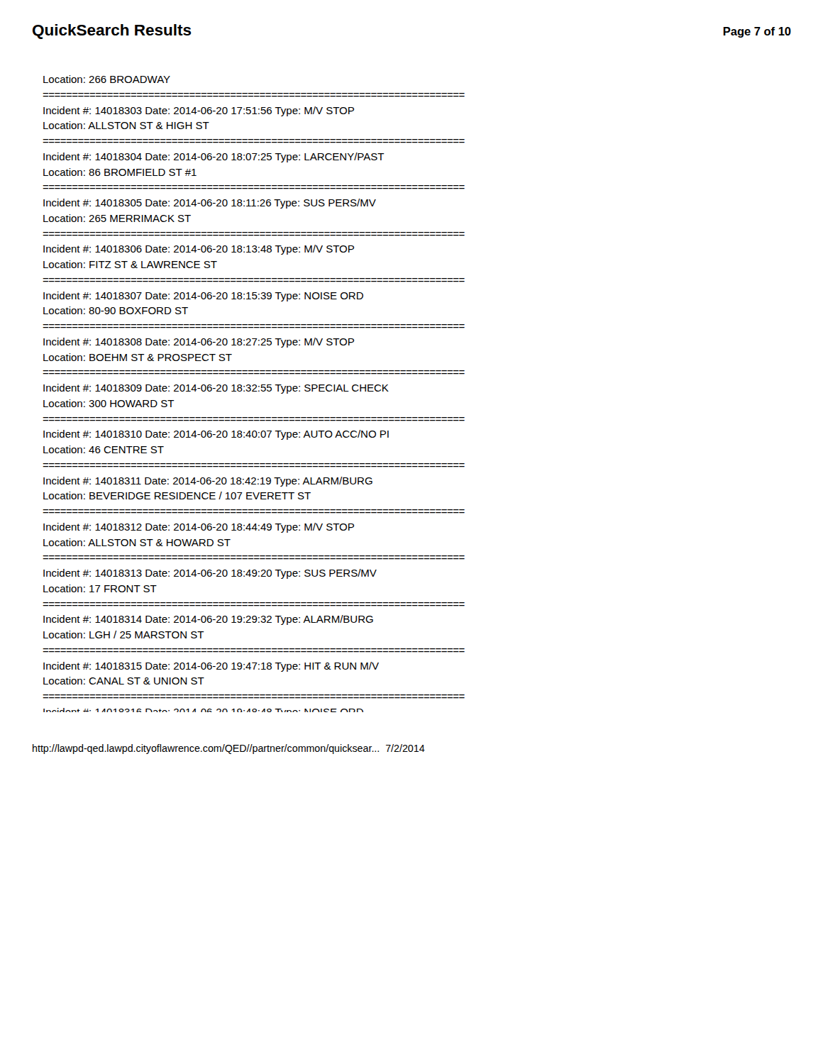QuickSearch Results Page 7 of 10
Location: 266 BROADWAY
========================================================================
Incident #: 14018303 Date: 2014-06-20 17:51:56 Type: M/V STOP
Location: ALLSTON ST & HIGH ST
========================================================================
Incident #: 14018304 Date: 2014-06-20 18:07:25 Type: LARCENY/PAST
Location: 86 BROMFIELD ST #1
========================================================================
Incident #: 14018305 Date: 2014-06-20 18:11:26 Type: SUS PERS/MV
Location: 265 MERRIMACK ST
========================================================================
Incident #: 14018306 Date: 2014-06-20 18:13:48 Type: M/V STOP
Location: FITZ ST & LAWRENCE ST
========================================================================
Incident #: 14018307 Date: 2014-06-20 18:15:39 Type: NOISE ORD
Location: 80-90 BOXFORD ST
========================================================================
Incident #: 14018308 Date: 2014-06-20 18:27:25 Type: M/V STOP
Location: BOEHM ST & PROSPECT ST
========================================================================
Incident #: 14018309 Date: 2014-06-20 18:32:55 Type: SPECIAL CHECK
Location: 300 HOWARD ST
========================================================================
Incident #: 14018310 Date: 2014-06-20 18:40:07 Type: AUTO ACC/NO PI
Location: 46 CENTRE ST
========================================================================
Incident #: 14018311 Date: 2014-06-20 18:42:19 Type: ALARM/BURG
Location: BEVERIDGE RESIDENCE / 107 EVERETT ST
========================================================================
Incident #: 14018312 Date: 2014-06-20 18:44:49 Type: M/V STOP
Location: ALLSTON ST & HOWARD ST
========================================================================
Incident #: 14018313 Date: 2014-06-20 18:49:20 Type: SUS PERS/MV
Location: 17 FRONT ST
========================================================================
Incident #: 14018314 Date: 2014-06-20 19:29:32 Type: ALARM/BURG
Location: LGH / 25 MARSTON ST
========================================================================
Incident #: 14018315 Date: 2014-06-20 19:47:18 Type: HIT & RUN M/V
Location: CANAL ST & UNION ST
========================================================================
Incident #: 14018316 Date: 2014-06-20 19:48:48 Type: NOISE ORD
http://lawpd-qed.lawpd.cityoflawrence.com/QED//partner/common/quicksear... 7/2/2014